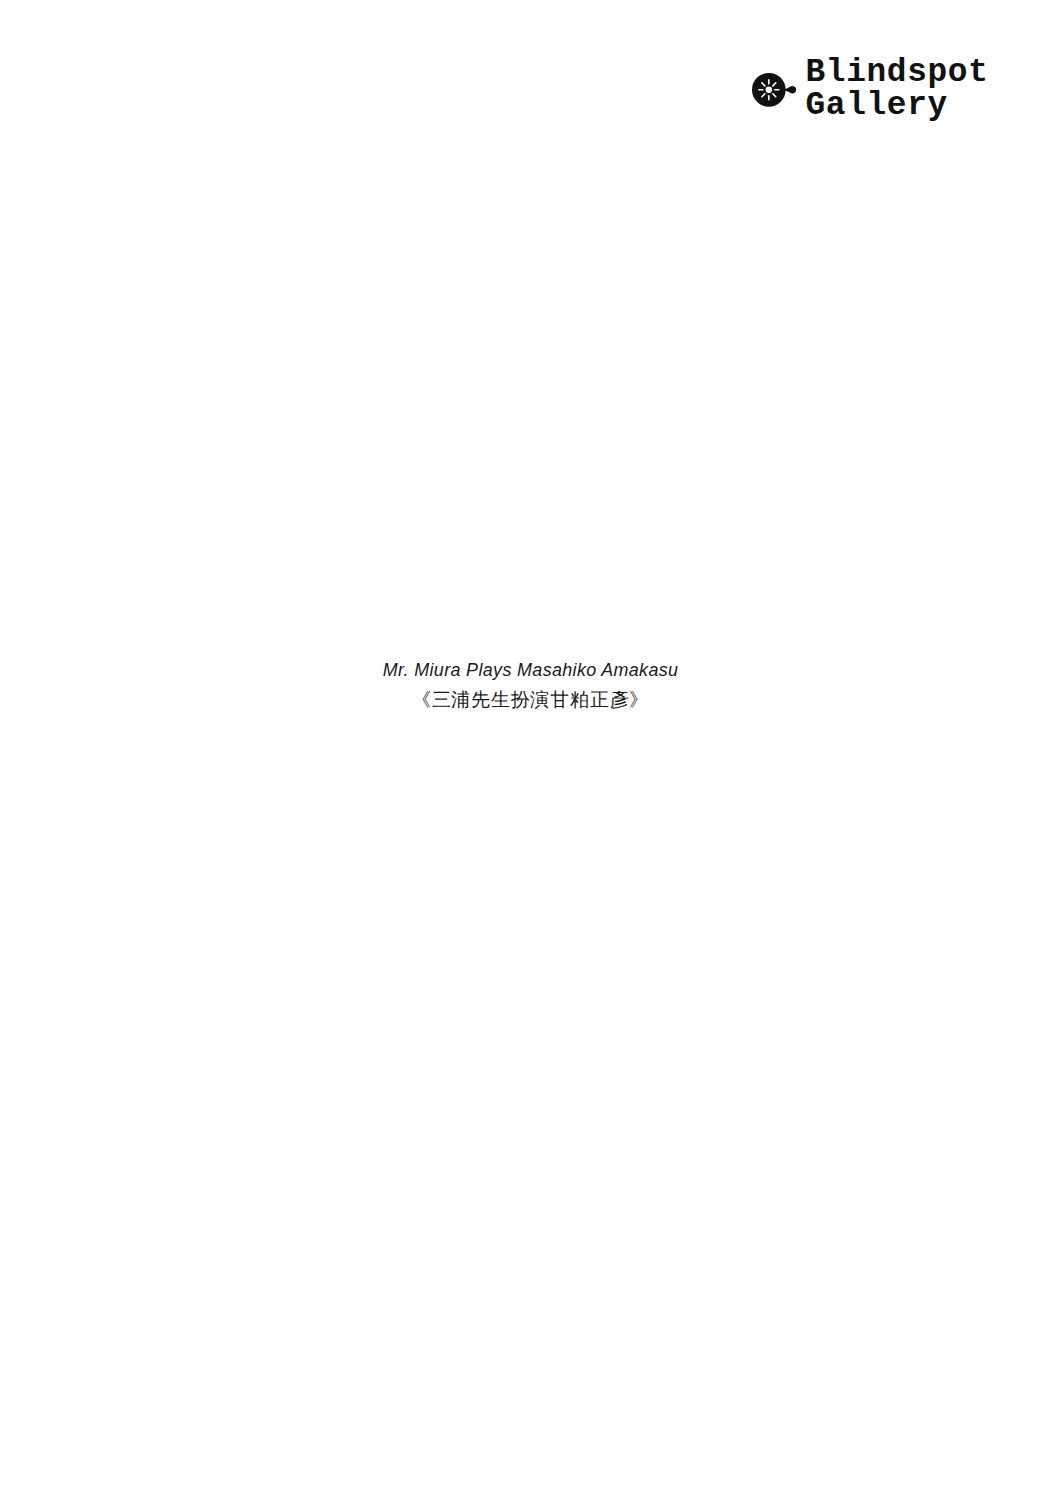Blindspot Gallery
Mr. Miura Plays Masahiko Amakasu
《三浦先生扮演甘粕正彥》